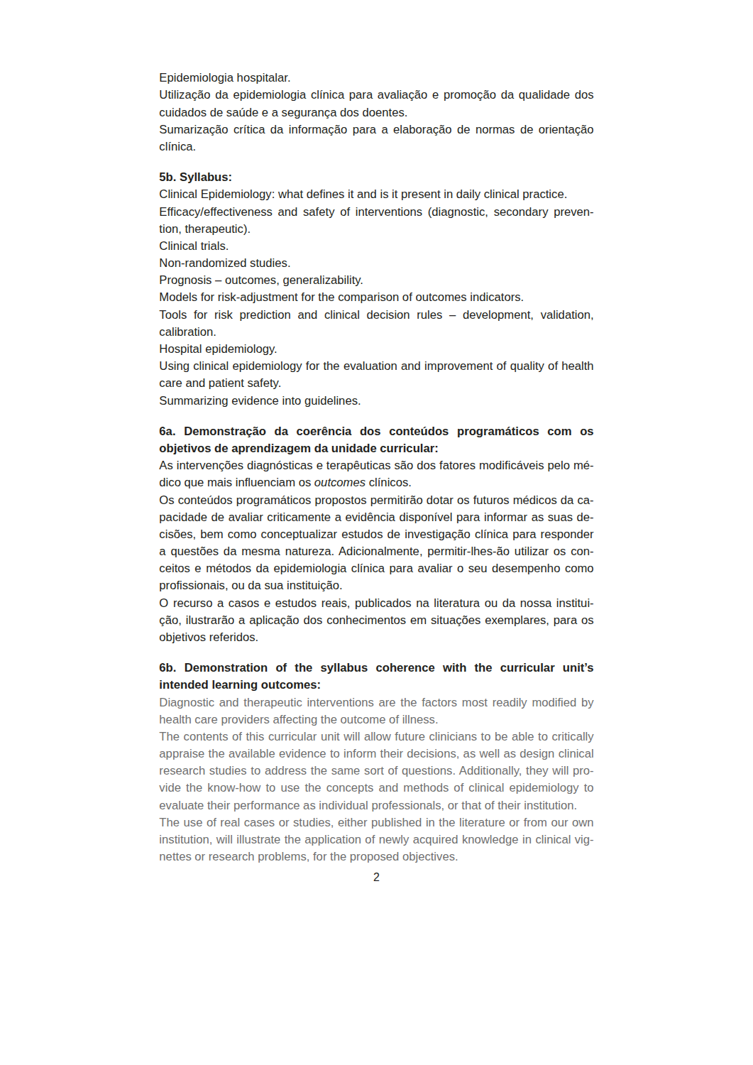Epidemiologia hospitalar.
Utilização da epidemiologia clínica para avaliação e promoção da qualidade dos cuidados de saúde e a segurança dos doentes.
Sumarização crítica da informação para a elaboração de normas de orientação clínica.
5b. Syllabus:
Clinical Epidemiology: what defines it and is it present in daily clinical practice.
Efficacy/effectiveness and safety of interventions (diagnostic, secondary prevention, therapeutic).
Clinical trials.
Non-randomized studies.
Prognosis – outcomes, generalizability.
Models for risk-adjustment for the comparison of outcomes indicators.
Tools for risk prediction and clinical decision rules – development, validation, calibration.
Hospital epidemiology.
Using clinical epidemiology for the evaluation and improvement of quality of health care and patient safety.
Summarizing evidence into guidelines.
6a. Demonstração da coerência dos conteúdos programáticos com os objetivos de aprendizagem da unidade curricular:
As intervenções diagnósticas e terapêuticas são dos fatores modificáveis pelo médico que mais influenciam os outcomes clínicos.
Os conteúdos programáticos propostos permitirão dotar os futuros médicos da capacidade de avaliar criticamente a evidência disponível para informar as suas decisões, bem como conceptualizar estudos de investigação clínica para responder a questões da mesma natureza. Adicionalmente, permitir-lhes-ão utilizar os conceitos e métodos da epidemiologia clínica para avaliar o seu desempenho como profissionais, ou da sua instituição.
O recurso a casos e estudos reais, publicados na literatura ou da nossa instituição, ilustrarão a aplicação dos conhecimentos em situações exemplares, para os objetivos referidos.
6b. Demonstration of the syllabus coherence with the curricular unit’s intended learning outcomes:
Diagnostic and therapeutic interventions are the factors most readily modified by health care providers affecting the outcome of illness.
The contents of this curricular unit will allow future clinicians to be able to critically appraise the available evidence to inform their decisions, as well as design clinical research studies to address the same sort of questions. Additionally, they will provide the know-how to use the concepts and methods of clinical epidemiology to evaluate their performance as individual professionals, or that of their institution.
The use of real cases or studies, either published in the literature or from our own institution, will illustrate the application of newly acquired knowledge in clinical vignettes or research problems, for the proposed objectives.
2